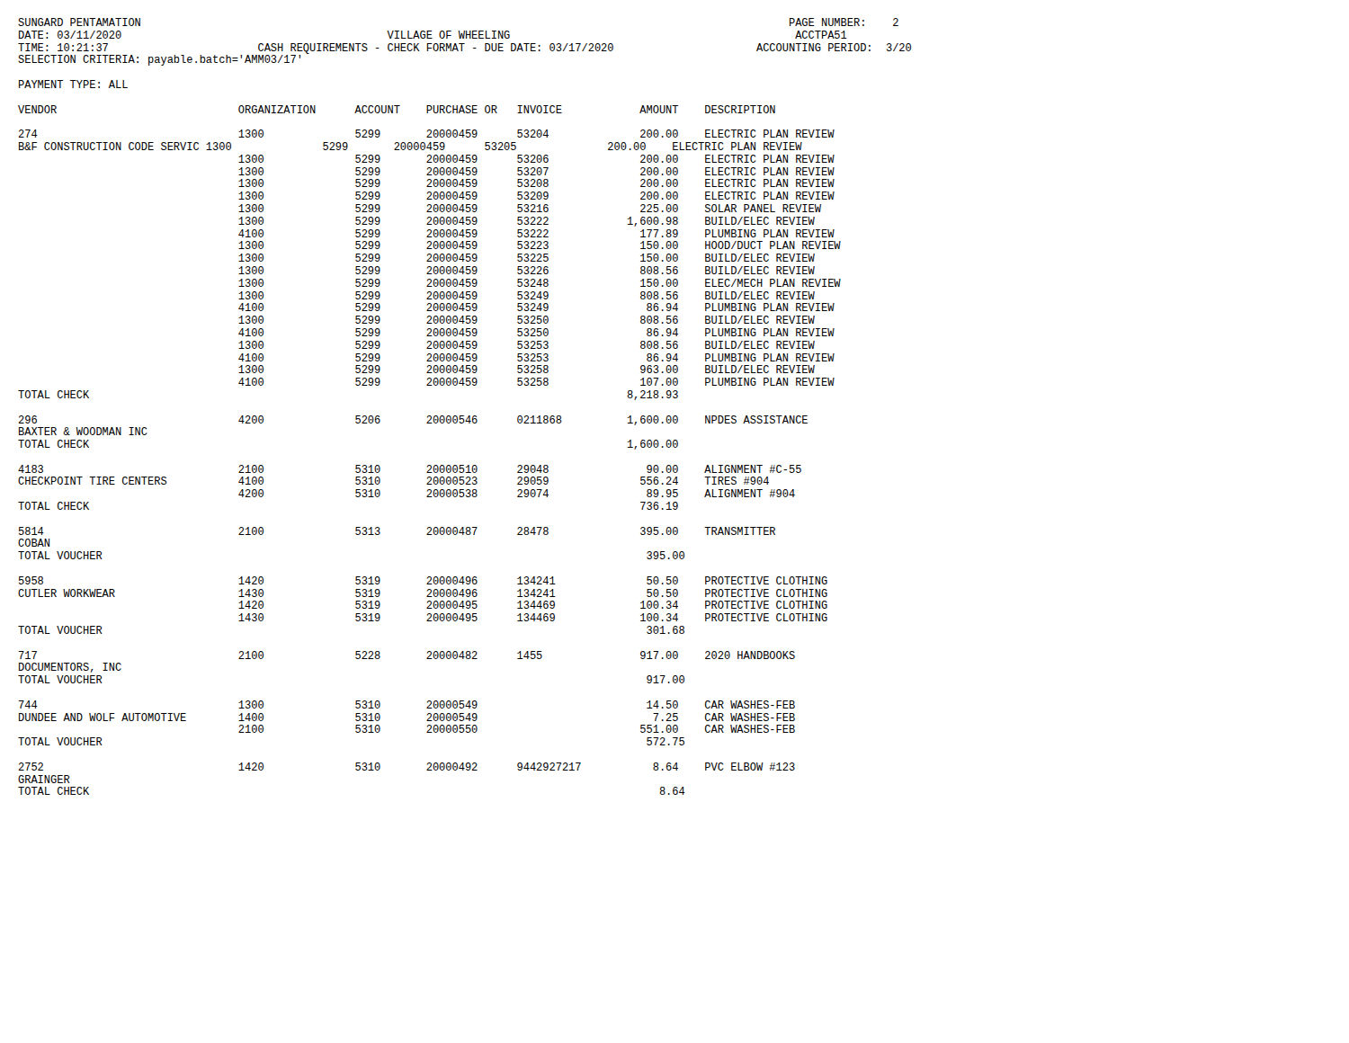SUNGARD PENTAMATION                                                                                                    PAGE NUMBER:    2
DATE: 03/11/2020                                         VILLAGE OF WHEELING                                            ACCTPA51
TIME: 10:21:37                       CASH REQUIREMENTS - CHECK FORMAT - DUE DATE: 03/17/2020                      ACCOUNTING PERIOD:  3/20
SELECTION CRITERIA: payable.batch='AMM03/17'

PAYMENT TYPE: ALL

VENDOR                            ORGANIZATION      ACCOUNT    PURCHASE OR   INVOICE            AMOUNT    DESCRIPTION

274                               1300              5299       20000459      53204              200.00    ELECTRIC PLAN REVIEW
B&F CONSTRUCTION CODE SERVIC 1300              5299       20000459      53205              200.00    ELECTRIC PLAN REVIEW
                                  1300              5299       20000459      53206              200.00    ELECTRIC PLAN REVIEW
                                  1300              5299       20000459      53207              200.00    ELECTRIC PLAN REVIEW
                                  1300              5299       20000459      53208              200.00    ELECTRIC PLAN REVIEW
                                  1300              5299       20000459      53209              200.00    ELECTRIC PLAN REVIEW
                                  1300              5299       20000459      53216              225.00    SOLAR PANEL REVIEW
                                  1300              5299       20000459      53222            1,600.98    BUILD/ELEC REVIEW
                                  4100              5299       20000459      53222              177.89    PLUMBING PLAN REVIEW
                                  1300              5299       20000459      53223              150.00    HOOD/DUCT PLAN REVIEW
                                  1300              5299       20000459      53225              150.00    BUILD/ELEC REVIEW
                                  1300              5299       20000459      53226              808.56    BUILD/ELEC REVIEW
                                  1300              5299       20000459      53248              150.00    ELEC/MECH PLAN REVIEW
                                  1300              5299       20000459      53249              808.56    BUILD/ELEC REVIEW
                                  4100              5299       20000459      53249               86.94    PLUMBING PLAN REVIEW
                                  1300              5299       20000459      53250              808.56    BUILD/ELEC REVIEW
                                  4100              5299       20000459      53250               86.94    PLUMBING PLAN REVIEW
                                  1300              5299       20000459      53253              808.56    BUILD/ELEC REVIEW
                                  4100              5299       20000459      53253               86.94    PLUMBING PLAN REVIEW
                                  1300              5299       20000459      53258              963.00    BUILD/ELEC REVIEW
                                  4100              5299       20000459      53258              107.00    PLUMBING PLAN REVIEW
TOTAL CHECK                                                                                   8,218.93

296                               4200              5206       20000546      0211868          1,600.00    NPDES ASSISTANCE
BAXTER & WOODMAN INC
TOTAL CHECK                                                                                   1,600.00

4183                              2100              5310       20000510      29048               90.00    ALIGNMENT #C-55
CHECKPOINT TIRE CENTERS           4100              5310       20000523      29059              556.24    TIRES #904
                                  4200              5310       20000538      29074               89.95    ALIGNMENT #904
TOTAL CHECK                                                                                     736.19

5814                              2100              5313       20000487      28478              395.00    TRANSMITTER
COBAN
TOTAL VOUCHER                                                                                    395.00

5958                              1420              5319       20000496      134241              50.50    PROTECTIVE CLOTHING
CUTLER WORKWEAR                   1430              5319       20000496      134241              50.50    PROTECTIVE CLOTHING
                                  1420              5319       20000495      134469             100.34    PROTECTIVE CLOTHING
                                  1430              5319       20000495      134469             100.34    PROTECTIVE CLOTHING
TOTAL VOUCHER                                                                                    301.68

717                               2100              5228       20000482      1455               917.00    2020 HANDBOOKS
DOCUMENTORS, INC
TOTAL VOUCHER                                                                                    917.00

744                               1300              5310       20000549                          14.50    CAR WASHES-FEB
DUNDEE AND WOLF AUTOMOTIVE        1400              5310       20000549                           7.25    CAR WASHES-FEB
                                  2100              5310       20000550                         551.00    CAR WASHES-FEB
TOTAL VOUCHER                                                                                    572.75

2752                              1420              5310       20000492      9442927217           8.64    PVC ELBOW #123
GRAINGER
TOTAL CHECK                                                                                        8.64